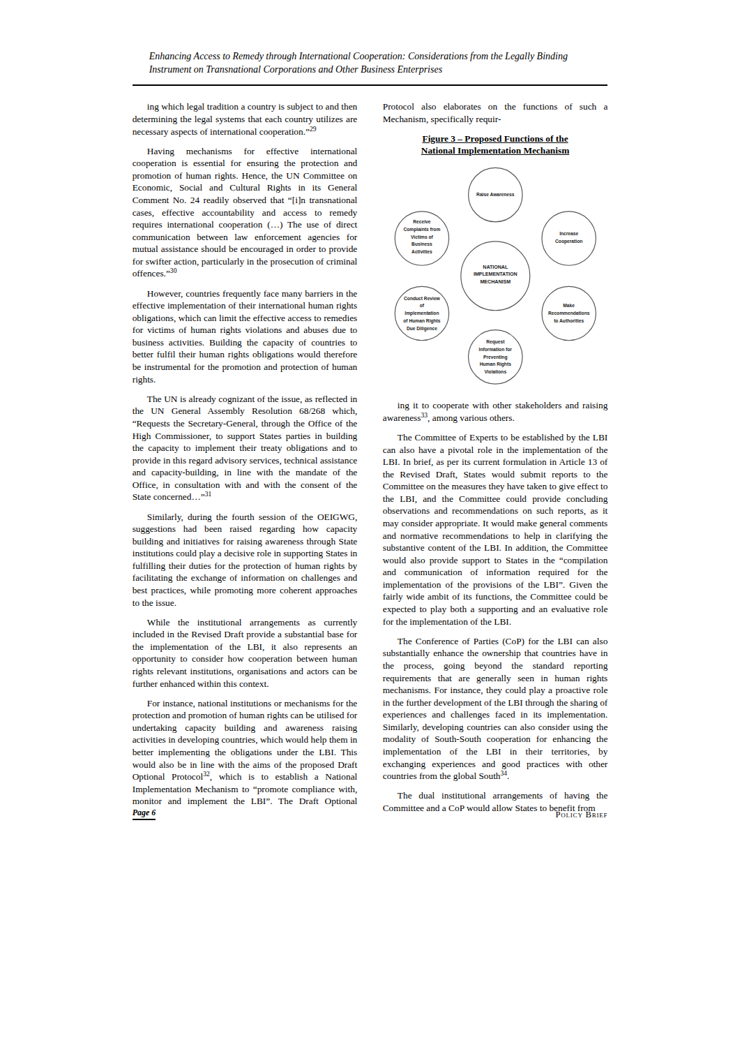Enhancing Access to Remedy through International Cooperation: Considerations from the Legally Binding Instrument on Transnational Corporations and Other Business Enterprises
ing which legal tradition a country is subject to and then determining the legal systems that each country utilizes are necessary aspects of international cooperation.”29
Having mechanisms for effective international cooperation is essential for ensuring the protection and promotion of human rights. Hence, the UN Committee on Economic, Social and Cultural Rights in its General Comment No. 24 readily observed that “[i]n transnational cases, effective accountability and access to remedy requires international cooperation (…) The use of direct communication between law enforcement agencies for mutual assistance should be encouraged in order to provide for swifter action, particularly in the prosecution of criminal offences.”30
However, countries frequently face many barriers in the effective implementation of their international human rights obligations, which can limit the effective access to remedies for victims of human rights violations and abuses due to business activities. Building the capacity of countries to better fulfil their human rights obligations would therefore be instrumental for the promotion and protection of human rights.
The UN is already cognizant of the issue, as reflected in the UN General Assembly Resolution 68/268 which, “Requests the Secretary-General, through the Office of the High Commissioner, to support States parties in building the capacity to implement their treaty obligations and to provide in this regard advisory services, technical assistance and capacity-building, in line with the mandate of the Office, in consultation with and with the consent of the State concerned…”31
Similarly, during the fourth session of the OEIGWG, suggestions had been raised regarding how capacity building and initiatives for raising awareness through State institutions could play a decisive role in supporting States in fulfilling their duties for the protection of human rights by facilitating the exchange of information on challenges and best practices, while promoting more coherent approaches to the issue.
While the institutional arrangements as currently included in the Revised Draft provide a substantial base for the implementation of the LBI, it also represents an opportunity to consider how cooperation between human rights relevant institutions, organisations and actors can be further enhanced within this context.
For instance, national institutions or mechanisms for the protection and promotion of human rights can be utilised for undertaking capacity building and awareness raising activities in developing countries, which would help them in better implementing the obligations under the LBI. This would also be in line with the aims of the proposed Draft Optional Protocol32, which is to establish a National Implementation Mechanism to “promote compliance with, monitor and implement the LBI”. The Draft Optional Protocol also elaborates on the functions of such a Mechanism, specifically requir-
Figure 3 – Proposed Functions of the
National Implementation Mechanism
NATIONAL IMPLEMENTATION MECHANISM Raise Awareness Increase Cooperation Make Recommendations to Authorities Request Information for Preventing Human Rights Violations Conduct Review of Implementation of Human Rights Due Diligence Receive Complaints from Victims of Business Activities
ing it to cooperate with other stakeholders and raising awareness33, among various others.
The Committee of Experts to be established by the LBI can also have a pivotal role in the implementation of the LBI. In brief, as per its current formulation in Article 13 of the Revised Draft, States would submit reports to the Committee on the measures they have taken to give effect to the LBI, and the Committee could provide concluding observations and recommendations on such reports, as it may consider appropriate. It would make general comments and normative recommendations to help in clarifying the substantive content of the LBI. In addition, the Committee would also provide support to States in the “compilation and communication of information required for the implementation of the provisions of the LBI”. Given the fairly wide ambit of its functions, the Committee could be expected to play both a supporting and an evaluative role for the implementation of the LBI.
The Conference of Parties (CoP) for the LBI can also substantially enhance the ownership that countries have in the process, going beyond the standard reporting requirements that are generally seen in human rights mechanisms. For instance, they could play a proactive role in the further development of the LBI through the sharing of experiences and challenges faced in its implementation. Similarly, developing countries can also consider using the modality of South-South cooperation for enhancing the implementation of the LBI in their territories, by exchanging experiences and good practices with other countries from the global South34.
The dual institutional arrangements of having the Committee and a CoP would allow States to benefit from
Page 6 Policy Brief